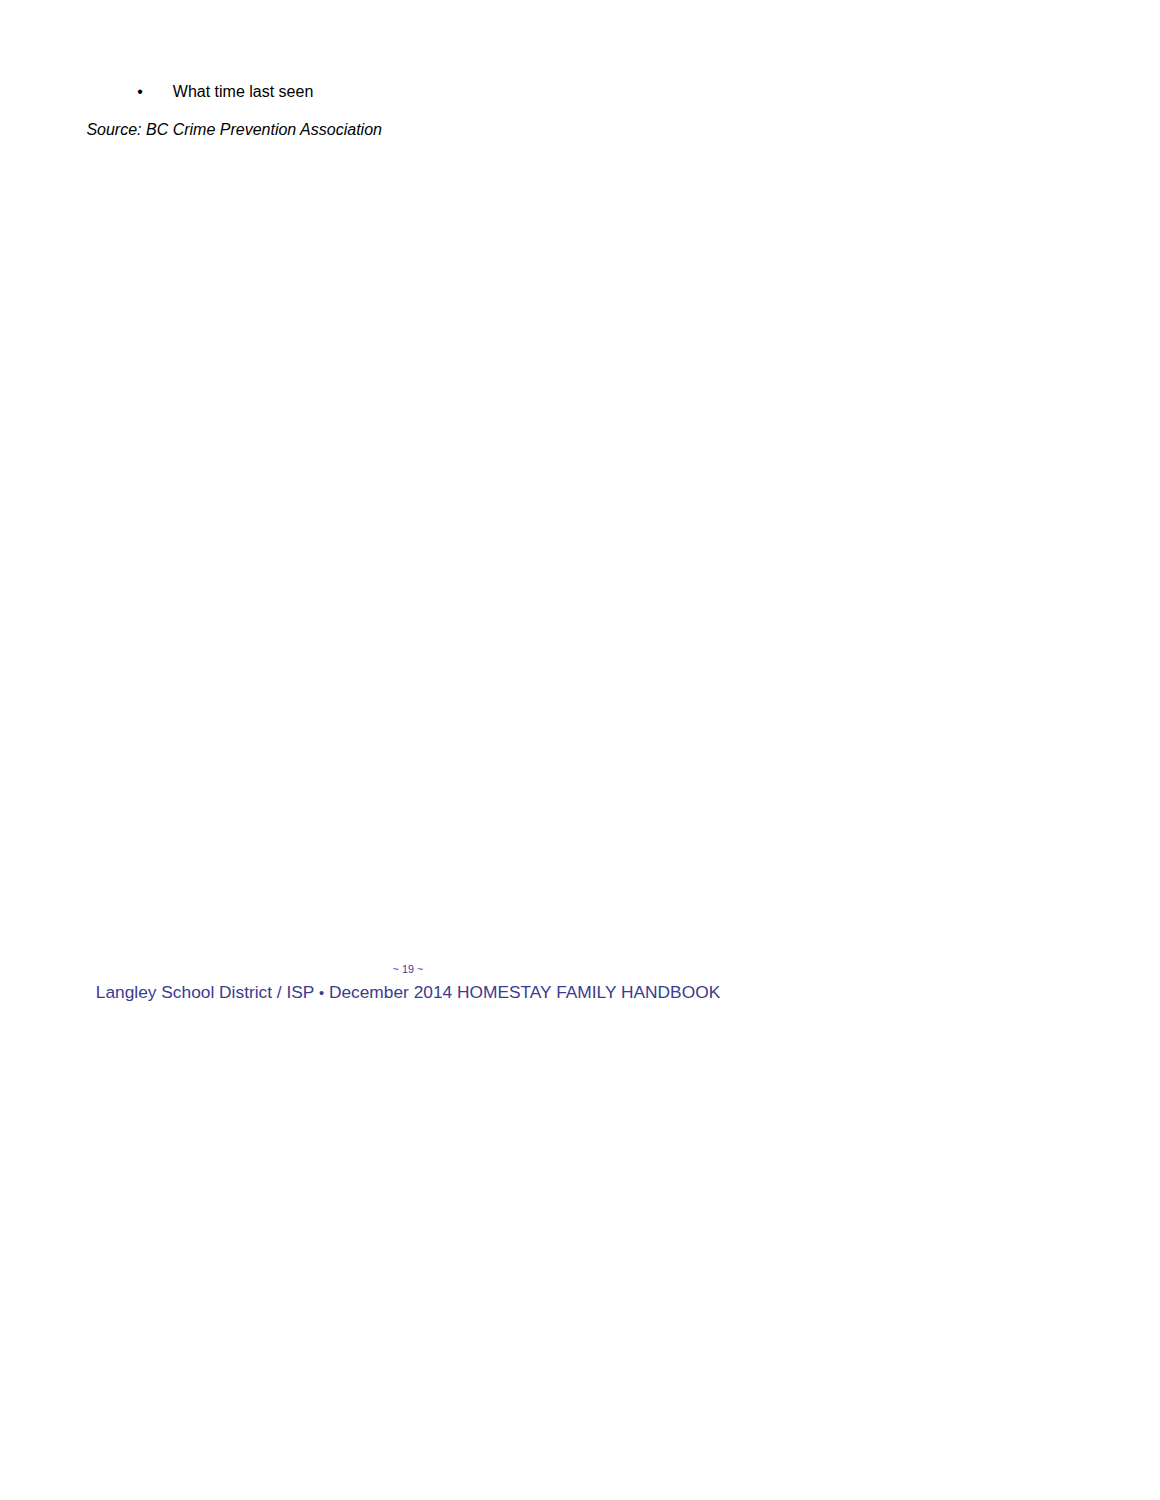What time last seen
Source: BC Crime Prevention Association
~ 19 ~
Langley School District / ISP • December 2014 HOMESTAY FAMILY HANDBOOK